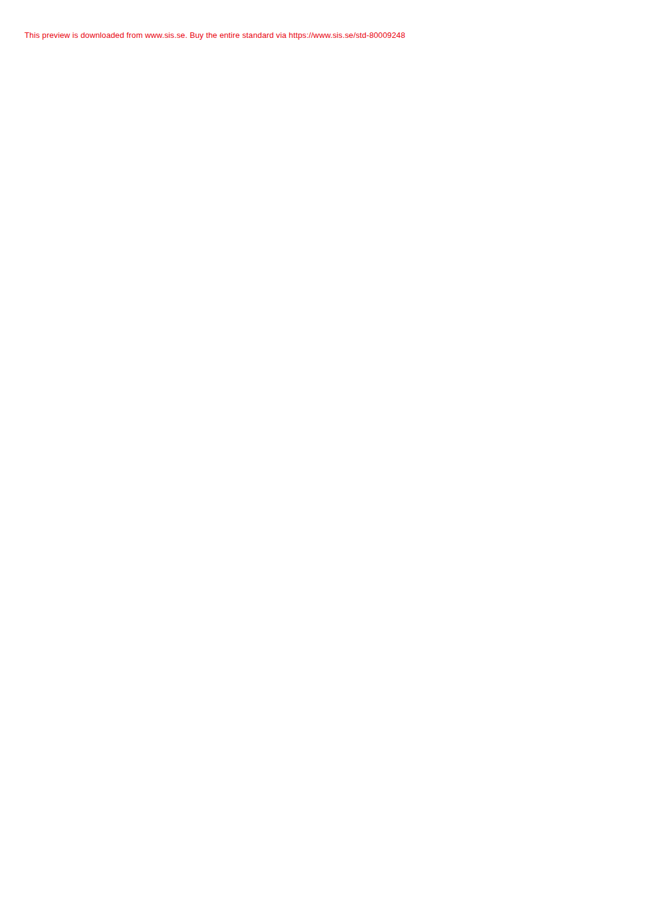This preview is downloaded from www.sis.se. Buy the entire standard via https://www.sis.se/std-80009248